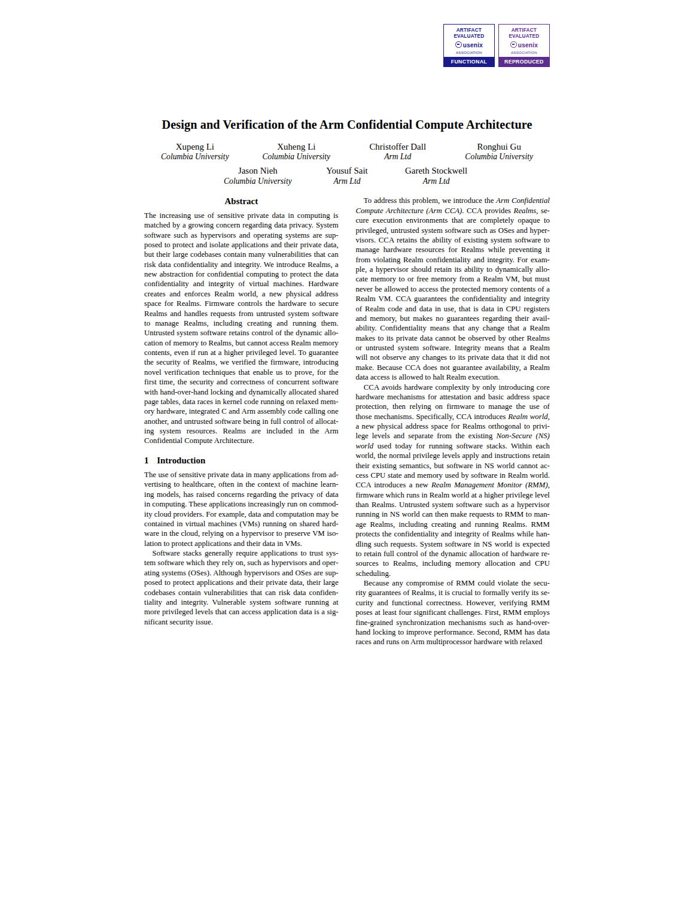ARTIFACT
EVALUATED
usenix
ASSOCIATION
FUNCTIONAL
ARTIFACT
EVALUATED
usenix
ASSOCIATION
REPRODUCED
Design and Verification of the Arm Confidential Compute Architecture
Xupeng Li
Columbia University
Xuheng Li
Columbia University
Christoffer Dall
Arm Ltd
Ronghui Gu
Columbia University
Jason Nieh
Columbia University
Yousuf Sait
Arm Ltd
Gareth Stockwell
Arm Ltd
Abstract
The increasing use of sensitive private data in computing is matched by a growing concern regarding data privacy. System software such as hypervisors and operating systems are supposed to protect and isolate applications and their private data, but their large codebases contain many vulnerabilities that can risk data confidentiality and integrity. We introduce Realms, a new abstraction for confidential computing to protect the data confidentiality and integrity of virtual machines. Hardware creates and enforces Realm world, a new physical address space for Realms. Firmware controls the hardware to secure Realms and handles requests from untrusted system software to manage Realms, including creating and running them. Untrusted system software retains control of the dynamic allocation of memory to Realms, but cannot access Realm memory contents, even if run at a higher privileged level. To guarantee the security of Realms, we verified the firmware, introducing novel verification techniques that enable us to prove, for the first time, the security and correctness of concurrent software with hand-over-hand locking and dynamically allocated shared page tables, data races in kernel code running on relaxed memory hardware, integrated C and Arm assembly code calling one another, and untrusted software being in full control of allocating system resources. Realms are included in the Arm Confidential Compute Architecture.
1 Introduction
The use of sensitive private data in many applications from advertising to healthcare, often in the context of machine learning models, has raised concerns regarding the privacy of data in computing. These applications increasingly run on commodity cloud providers. For example, data and computation may be contained in virtual machines (VMs) running on shared hardware in the cloud, relying on a hypervisor to preserve VM isolation to protect applications and their data in VMs.
Software stacks generally require applications to trust system software which they rely on, such as hypervisors and operating systems (OSes). Although hypervisors and OSes are supposed to protect applications and their private data, their large codebases contain vulnerabilities that can risk data confidentiality and integrity. Vulnerable system software running at more privileged levels that can access application data is a significant security issue.
To address this problem, we introduce the Arm Confidential Compute Architecture (Arm CCA). CCA provides Realms, secure execution environments that are completely opaque to privileged, untrusted system software such as OSes and hypervisors. CCA retains the ability of existing system software to manage hardware resources for Realms while preventing it from violating Realm confidentiality and integrity. For example, a hypervisor should retain its ability to dynamically allocate memory to or free memory from a Realm VM, but must never be allowed to access the protected memory contents of a Realm VM. CCA guarantees the confidentiality and integrity of Realm code and data in use, that is data in CPU registers and memory, but makes no guarantees regarding their availability. Confidentiality means that any change that a Realm makes to its private data cannot be observed by other Realms or untrusted system software. Integrity means that a Realm will not observe any changes to its private data that it did not make. Because CCA does not guarantee availability, a Realm data access is allowed to halt Realm execution.
CCA avoids hardware complexity by only introducing core hardware mechanisms for attestation and basic address space protection, then relying on firmware to manage the use of those mechanisms. Specifically, CCA introduces Realm world, a new physical address space for Realms orthogonal to privilege levels and separate from the existing Non-Secure (NS) world used today for running software stacks. Within each world, the normal privilege levels apply and instructions retain their existing semantics, but software in NS world cannot access CPU state and memory used by software in Realm world. CCA introduces a new Realm Management Monitor (RMM), firmware which runs in Realm world at a higher privilege level than Realms. Untrusted system software such as a hypervisor running in NS world can then make requests to RMM to manage Realms, including creating and running Realms. RMM protects the confidentiality and integrity of Realms while handling such requests. System software in NS world is expected to retain full control of the dynamic allocation of hardware resources to Realms, including memory allocation and CPU scheduling.
Because any compromise of RMM could violate the security guarantees of Realms, it is crucial to formally verify its security and functional correctness. However, verifying RMM poses at least four significant challenges. First, RMM employs fine-grained synchronization mechanisms such as hand-over-hand locking to improve performance. Second, RMM has data races and runs on Arm multiprocessor hardware with relaxed